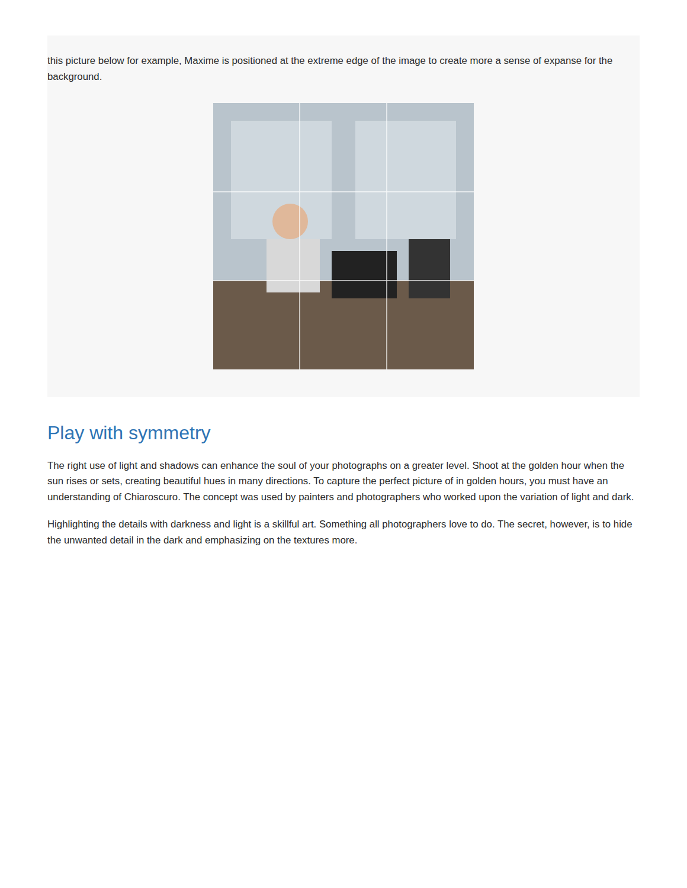this picture below for example, Maxime is positioned at the extreme edge of the image to create more a sense of expanse for the background.
Play with symmetry
The right use of light and shadows can enhance the soul of your photographs on a greater level. Shoot at the golden hour when the sun rises or sets, creating beautiful hues in many directions. To capture the perfect picture of in golden hours, you must have an understanding of Chiaroscuro. The concept was used by painters and photographers who worked upon the variation of light and dark.
Highlighting the details with darkness and light is a skillful art. Something all photographers love to do. The secret, however, is to hide the unwanted detail in the dark and emphasizing on the textures more.